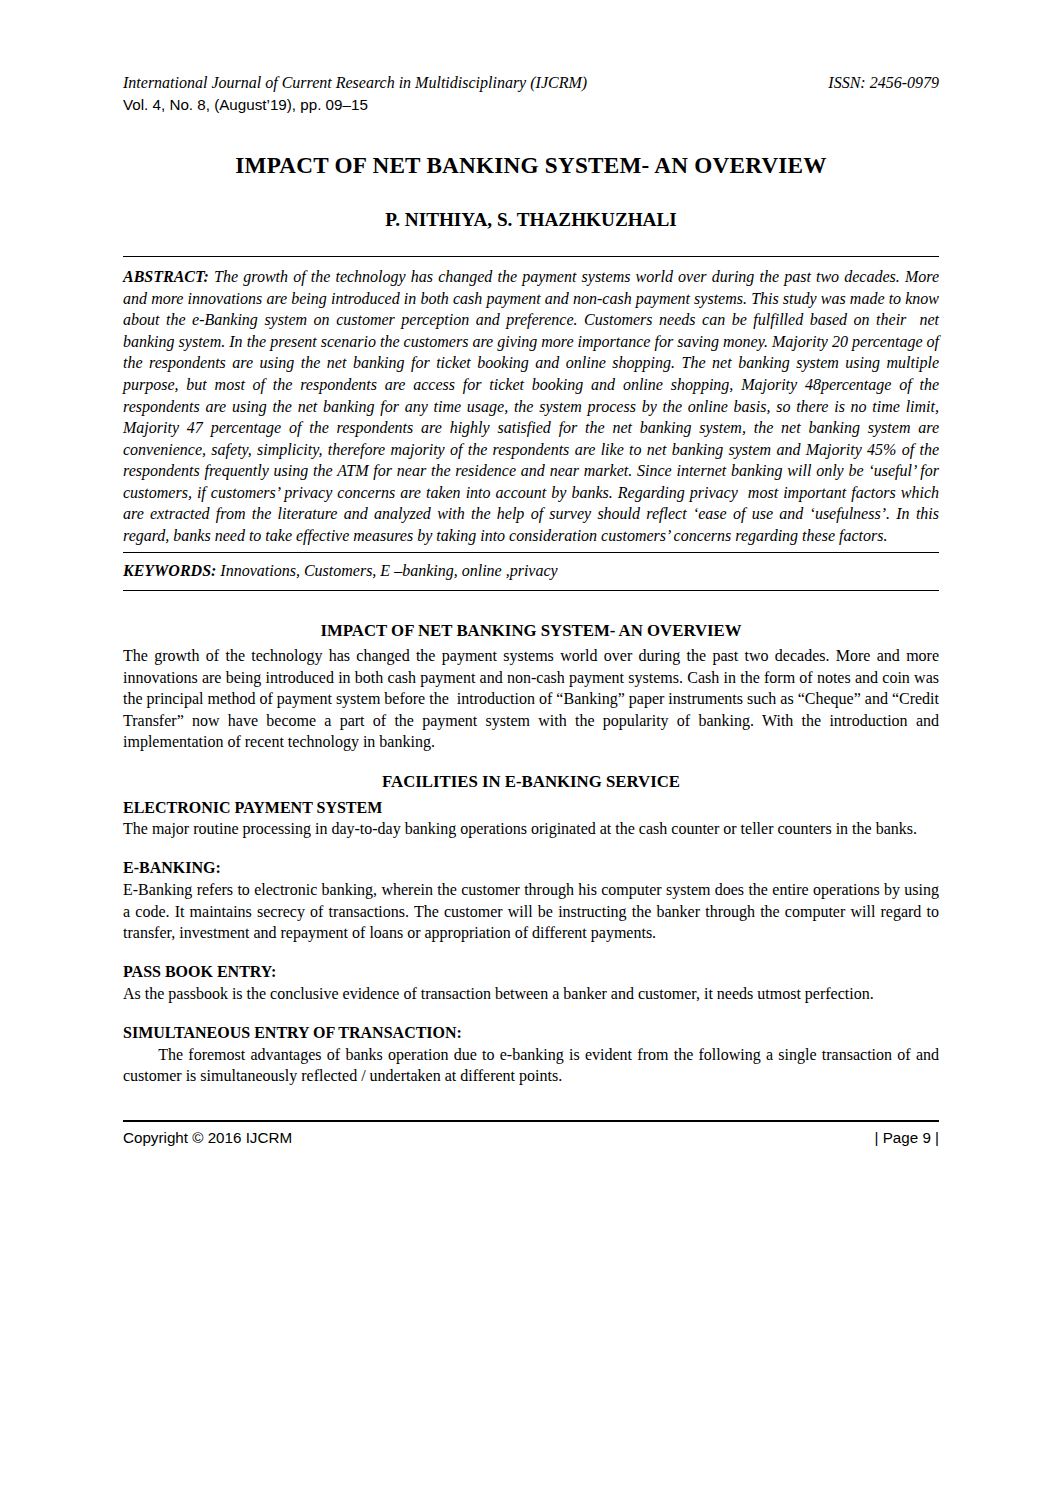International Journal of Current Research in Multidisciplinary (IJCRM)
Vol. 4, No. 8, (August’19), pp. 09–15
ISSN: 2456-0979
IMPACT OF NET BANKING SYSTEM- AN OVERVIEW
P. NITHIYA, S. THAZHKUZHALI
ABSTRACT: The growth of the technology has changed the payment systems world over during the past two decades. More and more innovations are being introduced in both cash payment and non-cash payment systems. This study was made to know about the e-Banking system on customer perception and preference. Customers needs can be fulfilled based on their net banking system. In the present scenario the customers are giving more importance for saving money. Majority 20 percentage of the respondents are using the net banking for ticket booking and online shopping. The net banking system using multiple purpose, but most of the respondents are access for ticket booking and online shopping, Majority 48percentage of the respondents are using the net banking for any time usage, the system process by the online basis, so there is no time limit, Majority 47 percentage of the respondents are highly satisfied for the net banking system, the net banking system are convenience, safety, simplicity, therefore majority of the respondents are like to net banking system and Majority 45% of the respondents frequently using the ATM for near the residence and near market. Since internet banking will only be ‘useful’ for customers, if customers’ privacy concerns are taken into account by banks. Regarding privacy most important factors which are extracted from the literature and analyzed with the help of survey should reflect ‘ease of use and ‘usefulness’. In this regard, banks need to take effective measures by taking into consideration customers’ concerns regarding these factors.
KEYWORDS: Innovations, Customers, E –banking, online ,privacy
IMPACT OF NET BANKING SYSTEM- AN OVERVIEW
The growth of the technology has changed the payment systems world over during the past two decades. More and more innovations are being introduced in both cash payment and non-cash payment systems. Cash in the form of notes and coin was the principal method of payment system before the introduction of “Banking” paper instruments such as “Cheque” and “Credit Transfer” now have become a part of the payment system with the popularity of banking. With the introduction and implementation of recent technology in banking.
FACILITIES IN E-BANKING SERVICE
ELECTRONIC PAYMENT SYSTEM
The major routine processing in day-to-day banking operations originated at the cash counter or teller counters in the banks.
E-BANKING:
E-Banking refers to electronic banking, wherein the customer through his computer system does the entire operations by using a code. It maintains secrecy of transactions. The customer will be instructing the banker through the computer will regard to transfer, investment and repayment of loans or appropriation of different payments.
PASS BOOK ENTRY:
As the passbook is the conclusive evidence of transaction between a banker and customer, it needs utmost perfection.
SIMULTANEOUS ENTRY OF TRANSACTION:
The foremost advantages of banks operation due to e-banking is evident from the following a single transaction of and customer is simultaneously reflected / undertaken at different points.
Copyright © 2016 IJCRM
| Page 9 |